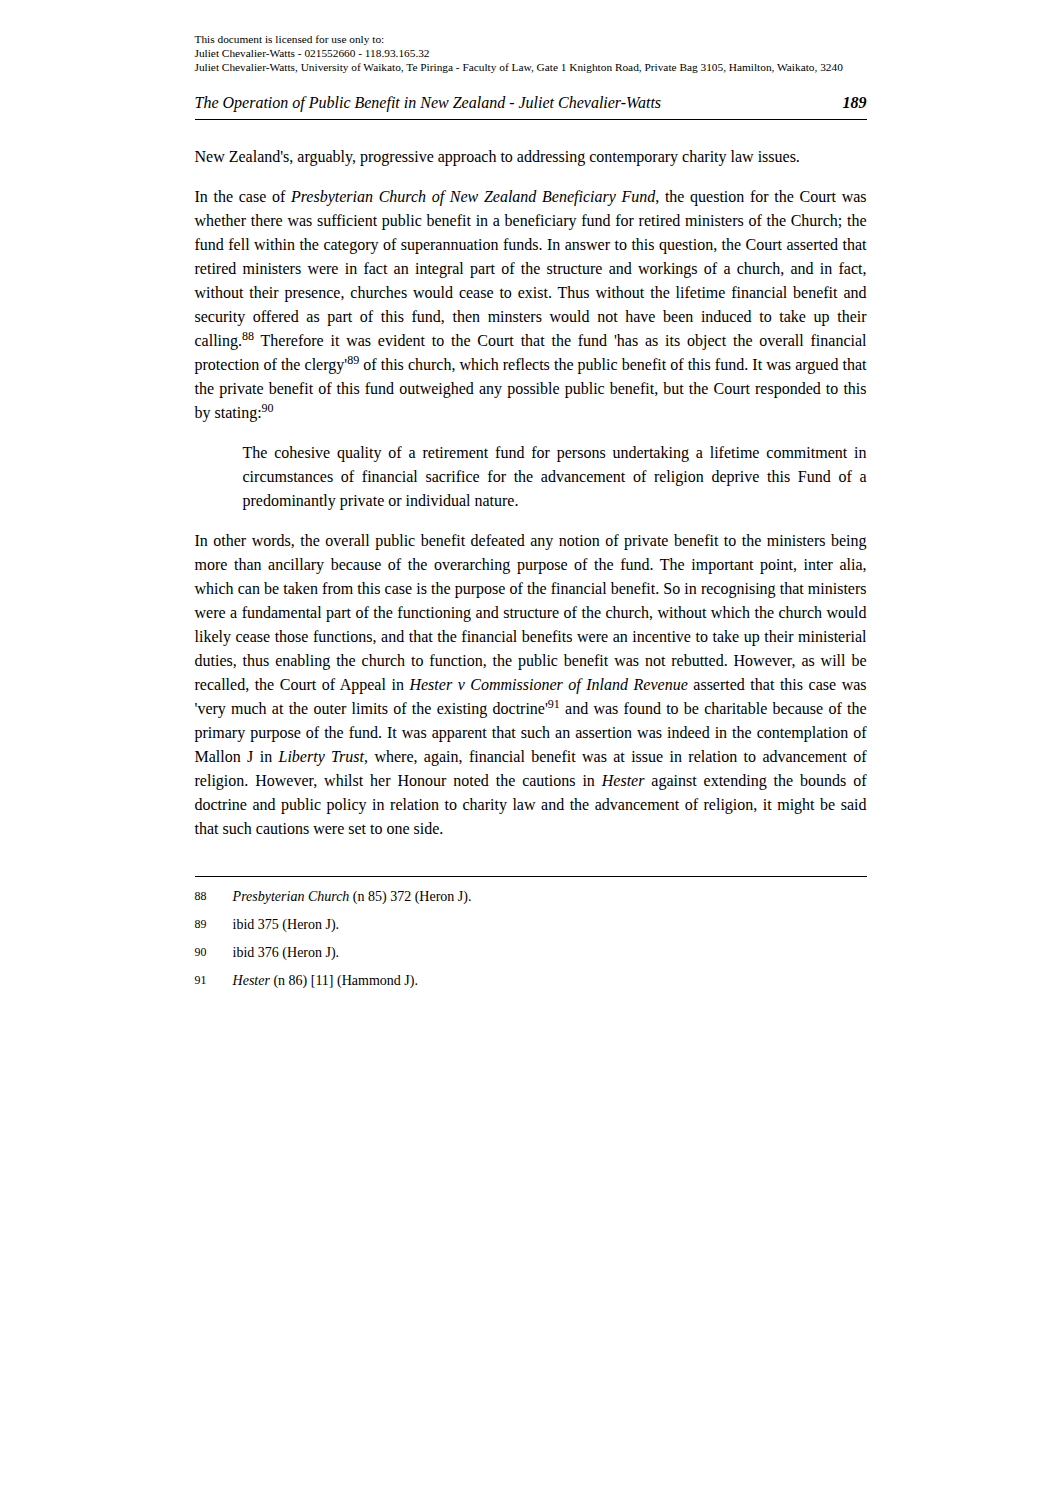This document is licensed for use only to:
Juliet Chevalier-Watts - 021552660 - 118.93.165.32
Juliet Chevalier-Watts, University of Waikato, Te Piringa - Faculty of Law, Gate 1 Knighton Road, Private Bag 3105, Hamilton, Waikato, 3240
The Operation of Public Benefit in New Zealand - Juliet Chevalier-Watts 189
New Zealand's, arguably, progressive approach to addressing contemporary charity law issues.
In the case of Presbyterian Church of New Zealand Beneficiary Fund, the question for the Court was whether there was sufficient public benefit in a beneficiary fund for retired ministers of the Church; the fund fell within the category of superannuation funds. In answer to this question, the Court asserted that retired ministers were in fact an integral part of the structure and workings of a church, and in fact, without their presence, churches would cease to exist. Thus without the lifetime financial benefit and security offered as part of this fund, then minsters would not have been induced to take up their calling.88 Therefore it was evident to the Court that the fund 'has as its object the overall financial protection of the clergy'89 of this church, which reflects the public benefit of this fund. It was argued that the private benefit of this fund outweighed any possible public benefit, but the Court responded to this by stating:90
The cohesive quality of a retirement fund for persons undertaking a lifetime commitment in circumstances of financial sacrifice for the advancement of religion deprive this Fund of a predominantly private or individual nature.
In other words, the overall public benefit defeated any notion of private benefit to the ministers being more than ancillary because of the overarching purpose of the fund. The important point, inter alia, which can be taken from this case is the purpose of the financial benefit. So in recognising that ministers were a fundamental part of the functioning and structure of the church, without which the church would likely cease those functions, and that the financial benefits were an incentive to take up their ministerial duties, thus enabling the church to function, the public benefit was not rebutted. However, as will be recalled, the Court of Appeal in Hester v Commissioner of Inland Revenue asserted that this case was 'very much at the outer limits of the existing doctrine'91 and was found to be charitable because of the primary purpose of the fund. It was apparent that such an assertion was indeed in the contemplation of Mallon J in Liberty Trust, where, again, financial benefit was at issue in relation to advancement of religion. However, whilst her Honour noted the cautions in Hester against extending the bounds of doctrine and public policy in relation to charity law and the advancement of religion, it might be said that such cautions were set to one side.
88 Presbyterian Church (n 85) 372 (Heron J).
89 ibid 375 (Heron J).
90 ibid 376 (Heron J).
91 Hester (n 86) [11] (Hammond J).